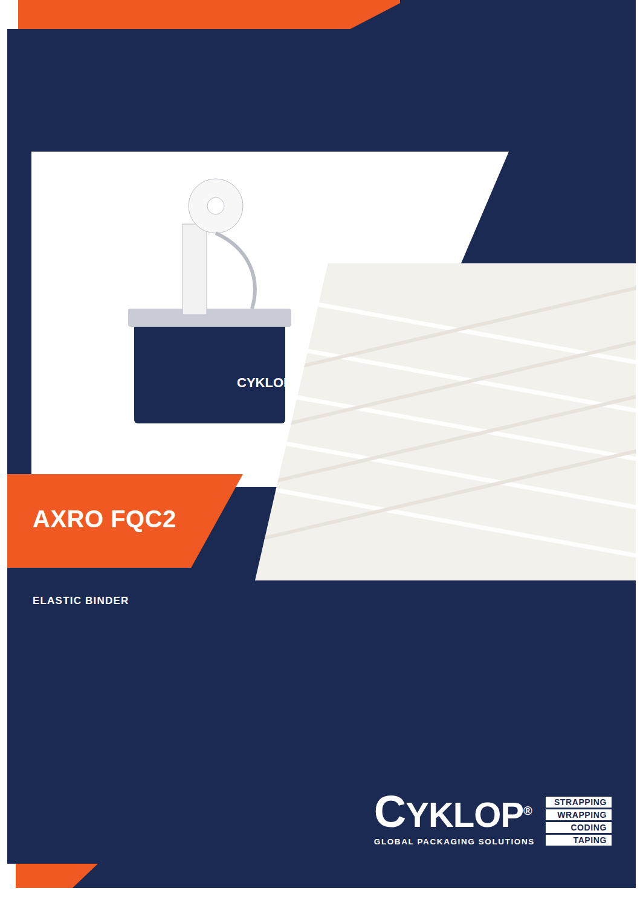AXRO FQC2
ELASTIC BINDER
CYKLOP®
GLOBAL PACKAGING SOLUTIONS
STRAPPING WRAPPING CODING TAPING